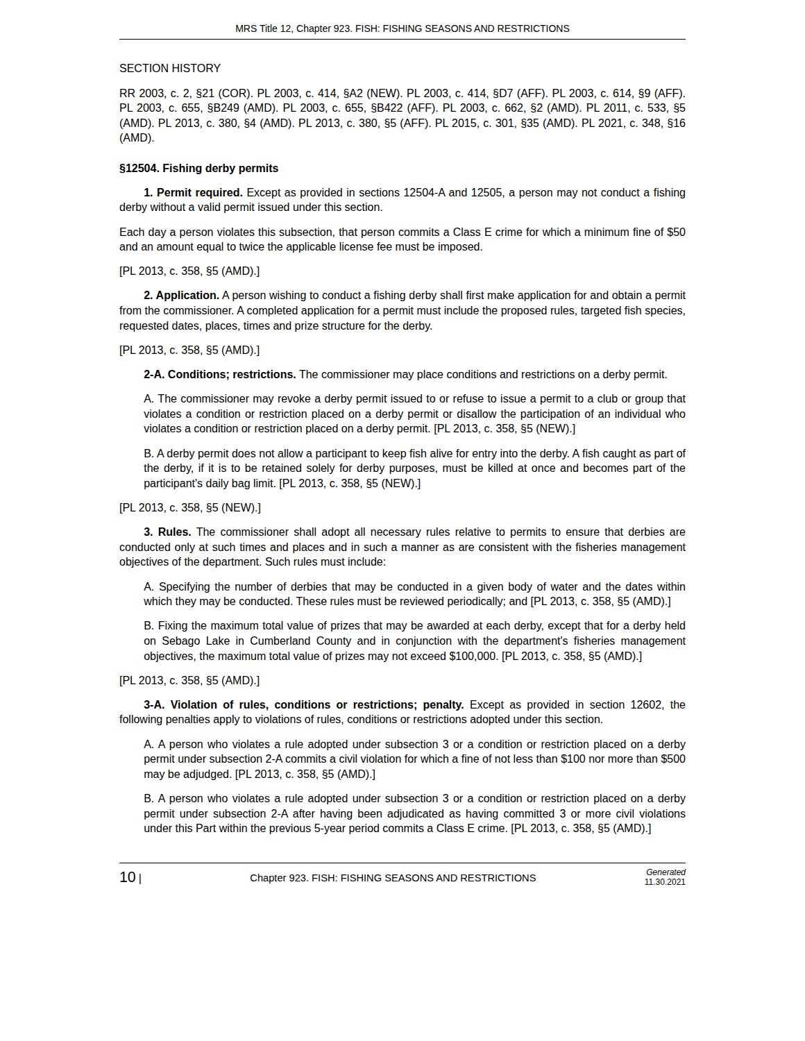MRS Title 12, Chapter 923. FISH: FISHING SEASONS AND RESTRICTIONS
SECTION HISTORY
RR 2003, c. 2, §21 (COR). PL 2003, c. 414, §A2 (NEW). PL 2003, c. 414, §D7 (AFF). PL 2003, c. 614, §9 (AFF). PL 2003, c. 655, §B249 (AMD). PL 2003, c. 655, §B422 (AFF). PL 2003, c. 662, §2 (AMD). PL 2011, c. 533, §5 (AMD). PL 2013, c. 380, §4 (AMD). PL 2013, c. 380, §5 (AFF). PL 2015, c. 301, §35 (AMD). PL 2021, c. 348, §16 (AMD).
§12504. Fishing derby permits
1. Permit required. Except as provided in sections 12504‑A and 12505, a person may not conduct a fishing derby without a valid permit issued under this section.
Each day a person violates this subsection, that person commits a Class E crime for which a minimum fine of $50 and an amount equal to twice the applicable license fee must be imposed.
[PL 2013, c. 358, §5 (AMD).]
2. Application. A person wishing to conduct a fishing derby shall first make application for and obtain a permit from the commissioner. A completed application for a permit must include the proposed rules, targeted fish species, requested dates, places, times and prize structure for the derby.
[PL 2013, c. 358, §5 (AMD).]
2-A. Conditions; restrictions. The commissioner may place conditions and restrictions on a derby permit.
A. The commissioner may revoke a derby permit issued to or refuse to issue a permit to a club or group that violates a condition or restriction placed on a derby permit or disallow the participation of an individual who violates a condition or restriction placed on a derby permit. [PL 2013, c. 358, §5 (NEW).]
B. A derby permit does not allow a participant to keep fish alive for entry into the derby. A fish caught as part of the derby, if it is to be retained solely for derby purposes, must be killed at once and becomes part of the participant's daily bag limit. [PL 2013, c. 358, §5 (NEW).]
[PL 2013, c. 358, §5 (NEW).]
3. Rules. The commissioner shall adopt all necessary rules relative to permits to ensure that derbies are conducted only at such times and places and in such a manner as are consistent with the fisheries management objectives of the department. Such rules must include:
A. Specifying the number of derbies that may be conducted in a given body of water and the dates within which they may be conducted. These rules must be reviewed periodically; and [PL 2013, c. 358, §5 (AMD).]
B. Fixing the maximum total value of prizes that may be awarded at each derby, except that for a derby held on Sebago Lake in Cumberland County and in conjunction with the department's fisheries management objectives, the maximum total value of prizes may not exceed $100,000. [PL 2013, c. 358, §5 (AMD).]
[PL 2013, c. 358, §5 (AMD).]
3-A. Violation of rules, conditions or restrictions; penalty. Except as provided in section 12602, the following penalties apply to violations of rules, conditions or restrictions adopted under this section.
A. A person who violates a rule adopted under subsection 3 or a condition or restriction placed on a derby permit under subsection 2‑A commits a civil violation for which a fine of not less than $100 nor more than $500 may be adjudged. [PL 2013, c. 358, §5 (AMD).]
B. A person who violates a rule adopted under subsection 3 or a condition or restriction placed on a derby permit under subsection 2‑A after having been adjudicated as having committed 3 or more civil violations under this Part within the previous 5-year period commits a Class E crime. [PL 2013, c. 358, §5 (AMD).]
10|
Chapter 923. FISH: FISHING SEASONS AND RESTRICTIONS
Generated
11.30.2021